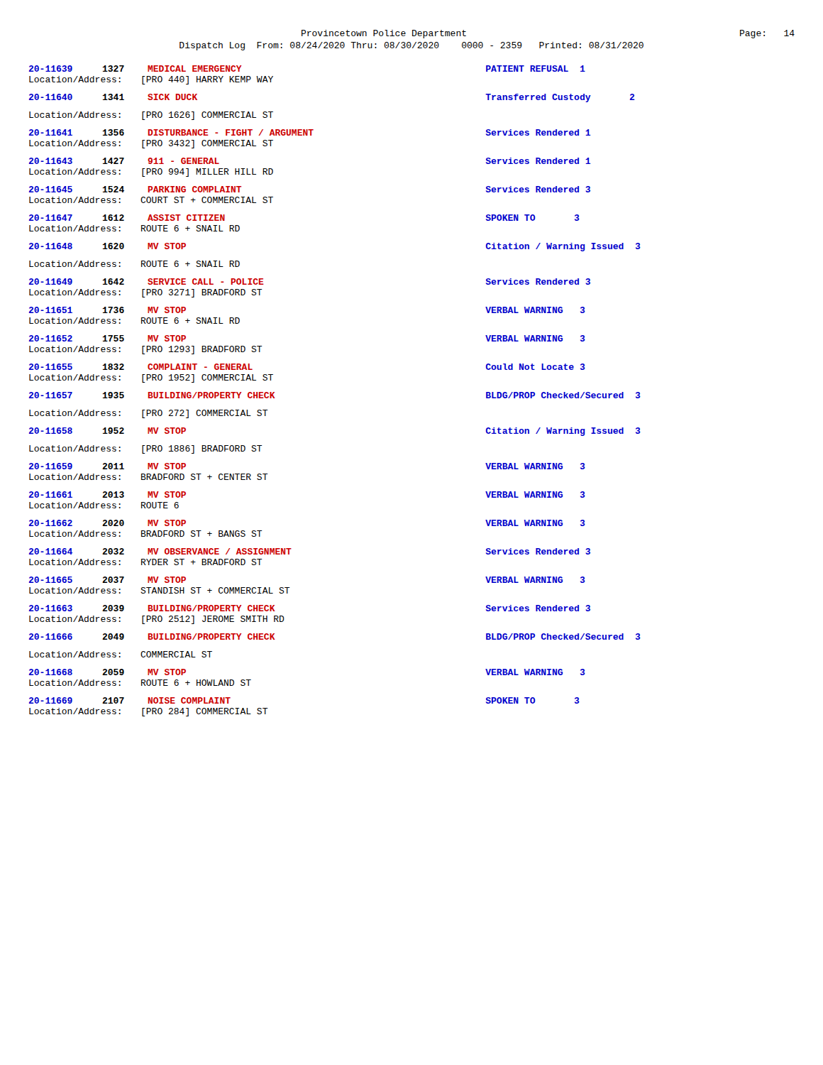Page: 14 Provincetown Police Department
Dispatch Log From: 08/24/2020 Thru: 08/30/2020 0000 - 2359 Printed: 08/31/2020
| 20-11639 | 1327 | MEDICAL EMERGENCY | PATIENT REFUSAL 1 |
| Location/Address: | [PRO 440] HARRY KEMP WAY |
| 20-11640 | 1341 | SICK DUCK | Transferred Custody 2 |
| Location/Address: | [PRO 1626] COMMERCIAL ST |
| 20-11641 | 1356 | DISTURBANCE - FIGHT / ARGUMENT | Services Rendered 1 |
| Location/Address: | [PRO 3432] COMMERCIAL ST |
| 20-11643 | 1427 | 911 - GENERAL | Services Rendered 1 |
| Location/Address: | [PRO 994] MILLER HILL RD |
| 20-11645 | 1524 | PARKING COMPLAINT | Services Rendered 3 |
| Location/Address: | COURT ST + COMMERCIAL ST |
| 20-11647 | 1612 | ASSIST CITIZEN | SPOKEN TO 3 |
| Location/Address: | ROUTE 6 + SNAIL RD |
| 20-11648 | 1620 | MV STOP | Citation / Warning Issued 3 |
| Location/Address: | ROUTE 6 + SNAIL RD |
| 20-11649 | 1642 | SERVICE CALL - POLICE | Services Rendered 3 |
| Location/Address: | [PRO 3271] BRADFORD ST |
| 20-11651 | 1736 | MV STOP | VERBAL WARNING 3 |
| Location/Address: | ROUTE 6 + SNAIL RD |
| 20-11652 | 1755 | MV STOP | VERBAL WARNING 3 |
| Location/Address: | [PRO 1293] BRADFORD ST |
| 20-11655 | 1832 | COMPLAINT - GENERAL | Could Not Locate 3 |
| Location/Address: | [PRO 1952] COMMERCIAL ST |
| 20-11657 | 1935 | BUILDING/PROPERTY CHECK | BLDG/PROP Checked/Secured 3 |
| Location/Address: | [PRO 272] COMMERCIAL ST |
| 20-11658 | 1952 | MV STOP | Citation / Warning Issued 3 |
| Location/Address: | [PRO 1886] BRADFORD ST |
| 20-11659 | 2011 | MV STOP | VERBAL WARNING 3 |
| Location/Address: | BRADFORD ST + CENTER ST |
| 20-11661 | 2013 | MV STOP | VERBAL WARNING 3 |
| Location/Address: | ROUTE 6 |
| 20-11662 | 2020 | MV STOP | VERBAL WARNING 3 |
| Location/Address: | BRADFORD ST + BANGS ST |
| 20-11664 | 2032 | MV OBSERVANCE / ASSIGNMENT | Services Rendered 3 |
| Location/Address: | RYDER ST + BRADFORD ST |
| 20-11665 | 2037 | MV STOP | VERBAL WARNING 3 |
| Location/Address: | STANDISH ST + COMMERCIAL ST |
| 20-11663 | 2039 | BUILDING/PROPERTY CHECK | Services Rendered 3 |
| Location/Address: | [PRO 2512] JEROME SMITH RD |
| 20-11666 | 2049 | BUILDING/PROPERTY CHECK | BLDG/PROP Checked/Secured 3 |
| Location/Address: | COMMERCIAL ST |
| 20-11668 | 2059 | MV STOP | VERBAL WARNING 3 |
| Location/Address: | ROUTE 6 + HOWLAND ST |
| 20-11669 | 2107 | NOISE COMPLAINT | SPOKEN TO 3 |
| Location/Address: | [PRO 284] COMMERCIAL ST |